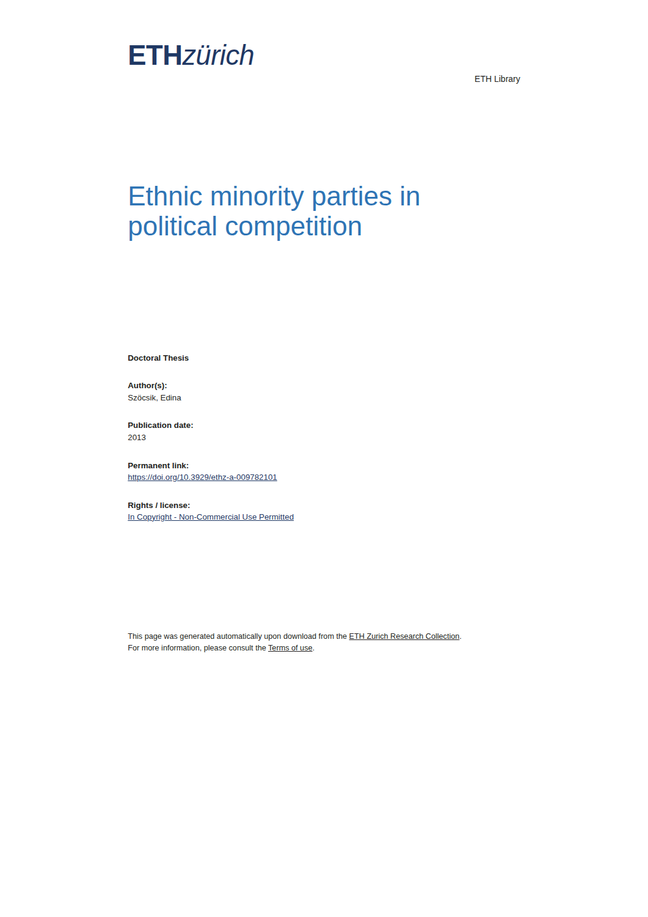ETH zürich
ETH Library
Ethnic minority parties in political competition
Doctoral Thesis
Author(s): Szöcsik, Edina
Publication date: 2013
Permanent link: https://doi.org/10.3929/ethz-a-009782101
Rights / license: In Copyright - Non-Commercial Use Permitted
This page was generated automatically upon download from the ETH Zurich Research Collection.
For more information, please consult the Terms of use.